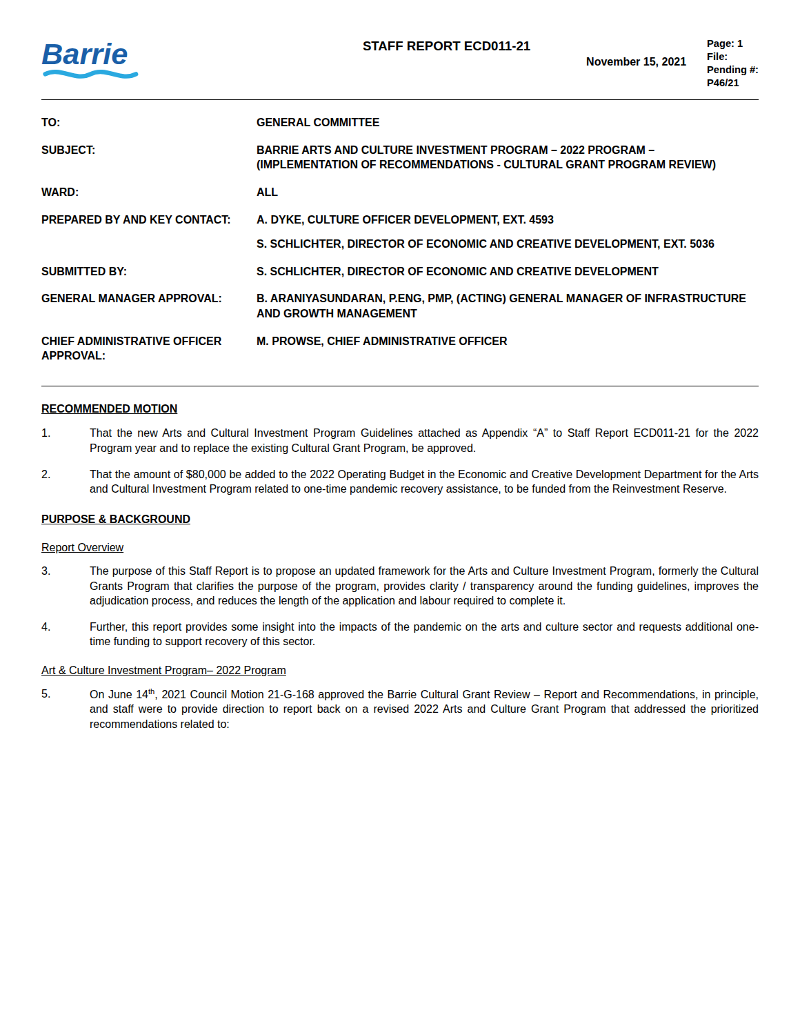Barrie
STAFF REPORT ECD011-21
November 15, 2021
Page: 1
File:
Pending #:
P46/21
| TO: | GENERAL COMMITTEE |
| SUBJECT: | BARRIE ARTS AND CULTURE INVESTMENT PROGRAM – 2022 PROGRAM – (IMPLEMENTATION OF RECOMMENDATIONS - CULTURAL GRANT PROGRAM REVIEW) |
| WARD: | ALL |
| PREPARED BY AND KEY CONTACT: | A. DYKE, CULTURE OFFICER DEVELOPMENT, EXT. 4593 S. SCHLICHTER, DIRECTOR OF ECONOMIC AND CREATIVE DEVELOPMENT, EXT. 5036 |
| SUBMITTED BY: | S. SCHLICHTER, DIRECTOR OF ECONOMIC AND CREATIVE DEVELOPMENT |
| GENERAL MANAGER APPROVAL: | B. ARANIYASUNDARAN, P.ENG, PMP, (ACTING) GENERAL MANAGER OF INFRASTRUCTURE AND GROWTH MANAGEMENT |
| CHIEF ADMINISTRATIVE OFFICER APPROVAL: | M. PROWSE, CHIEF ADMINISTRATIVE OFFICER |
RECOMMENDED MOTION
1. That the new Arts and Cultural Investment Program Guidelines attached as Appendix “A” to Staff Report ECD011-21 for the 2022 Program year and to replace the existing Cultural Grant Program, be approved.
2. That the amount of $80,000 be added to the 2022 Operating Budget in the Economic and Creative Development Department for the Arts and Cultural Investment Program related to one-time pandemic recovery assistance, to be funded from the Reinvestment Reserve.
PURPOSE & BACKGROUND
Report Overview
3. The purpose of this Staff Report is to propose an updated framework for the Arts and Culture Investment Program, formerly the Cultural Grants Program that clarifies the purpose of the program, provides clarity / transparency around the funding guidelines, improves the adjudication process, and reduces the length of the application and labour required to complete it.
4. Further, this report provides some insight into the impacts of the pandemic on the arts and culture sector and requests additional one-time funding to support recovery of this sector.
Art & Culture Investment Program– 2022 Program
5. On June 14th, 2021 Council Motion 21-G-168 approved the Barrie Cultural Grant Review – Report and Recommendations, in principle, and staff were to provide direction to report back on a revised 2022 Arts and Culture Grant Program that addressed the prioritized recommendations related to: